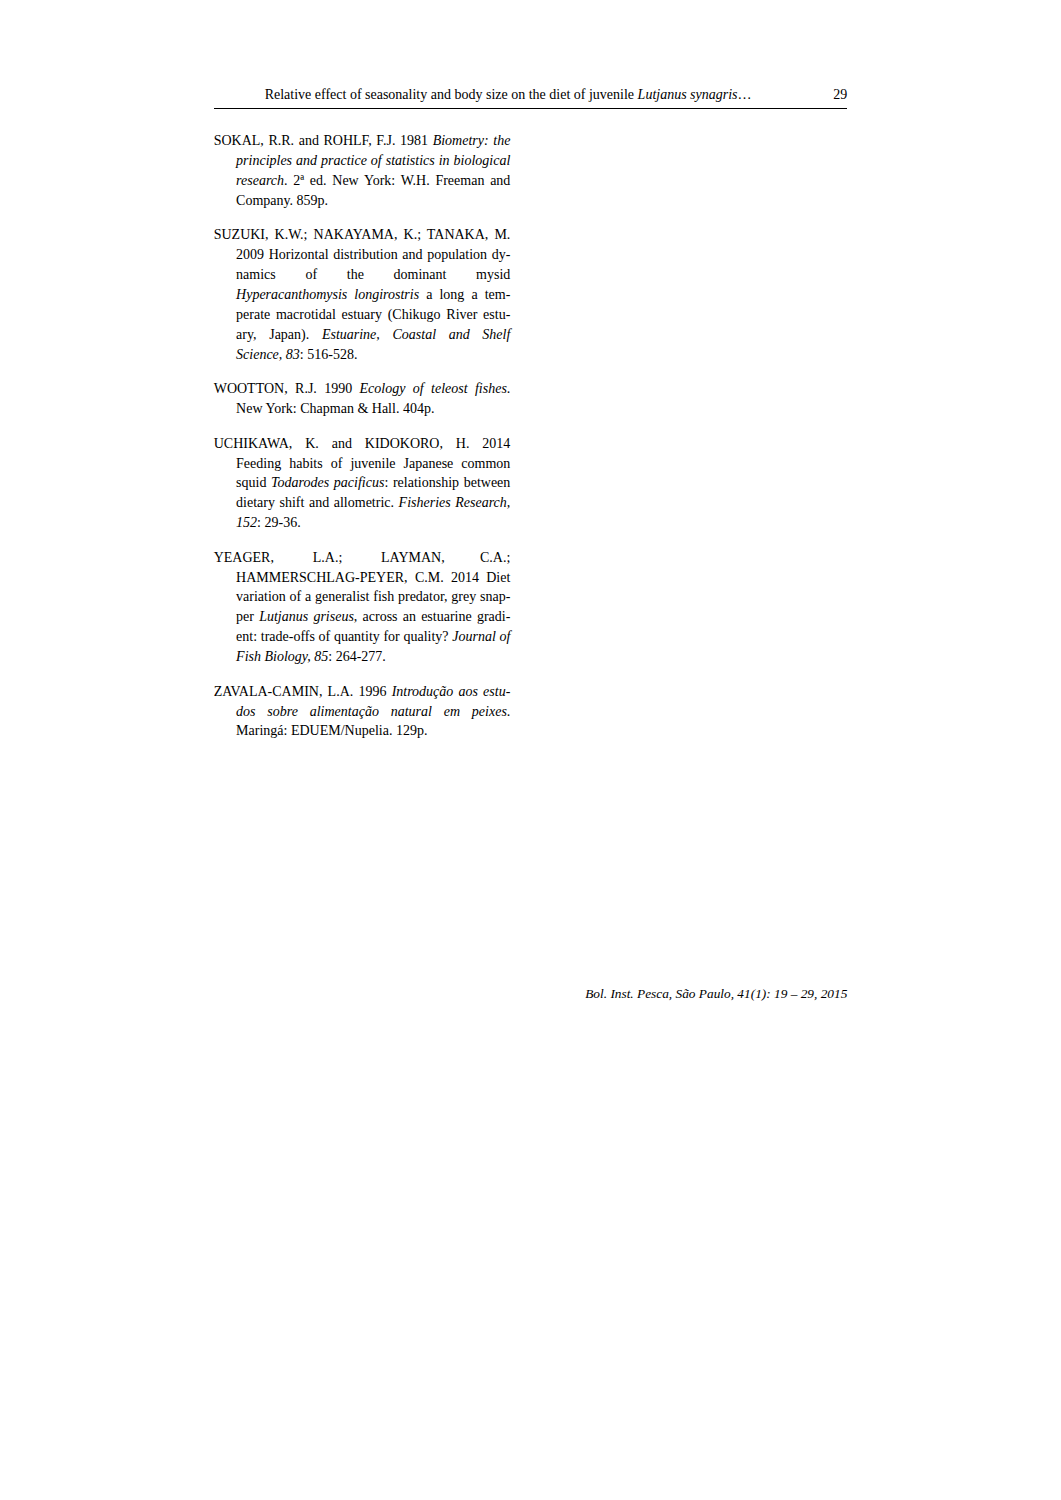Relative effect of seasonality and body size on the diet of juvenile Lutjanus synagris…
29
SOKAL, R.R. and ROHLF, F.J. 1981 Biometry: the principles and practice of statistics in biological research. 2ª ed. New York: W.H. Freeman and Company. 859p.
SUZUKI, K.W.; NAKAYAMA, K.; TANAKA, M. 2009 Horizontal distribution and population dynamics of the dominant mysid Hyperacanthomysis longirostris a long a temperate macrotidal estuary (Chikugo River estuary, Japan). Estuarine, Coastal and Shelf Science, 83: 516-528.
WOOTTON, R.J. 1990 Ecology of teleost fishes. New York: Chapman & Hall. 404p.
UCHIKAWA, K. and KIDOKORO, H. 2014 Feeding habits of juvenile Japanese common squid Todarodes pacificus: relationship between dietary shift and allometric. Fisheries Research, 152: 29-36.
YEAGER, L.A.; LAYMAN, C.A.; HAMMERSCHLAG-PEYER, C.M. 2014 Diet variation of a generalist fish predator, grey snapper Lutjanus griseus, across an estuarine gradient: trade-offs of quantity for quality? Journal of Fish Biology, 85: 264-277.
ZAVALA-CAMIN, L.A. 1996 Introdução aos estudos sobre alimentação natural em peixes. Maringá: EDUEM/Nupelia. 129p.
Bol. Inst. Pesca, São Paulo, 41(1): 19 – 29, 2015